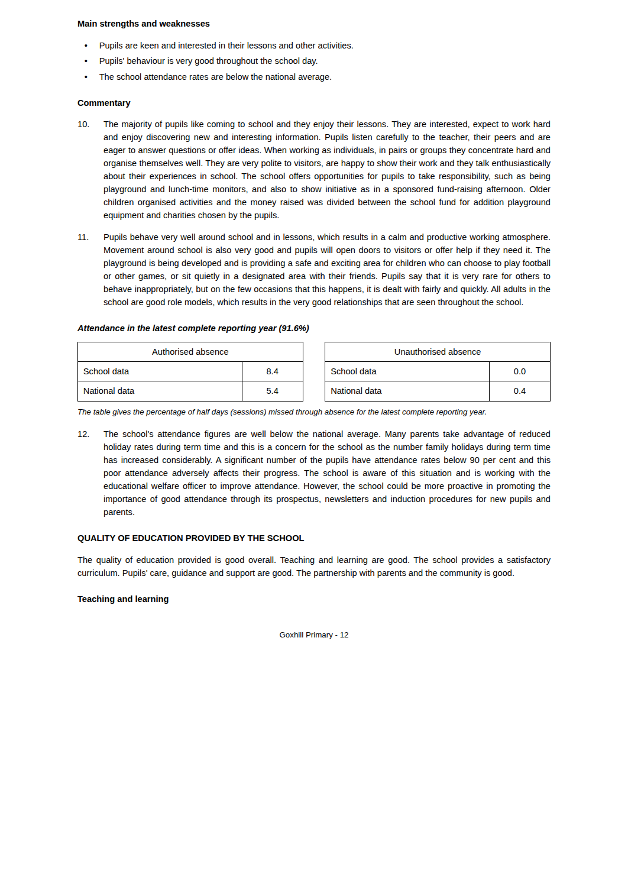Main strengths and weaknesses
Pupils are keen and interested in their lessons and other activities.
Pupils' behaviour is very good throughout the school day.
The school attendance rates are below the national average.
Commentary
The majority of pupils like coming to school and they enjoy their lessons. They are interested, expect to work hard and enjoy discovering new and interesting information. Pupils listen carefully to the teacher, their peers and are eager to answer questions or offer ideas. When working as individuals, in pairs or groups they concentrate hard and organise themselves well. They are very polite to visitors, are happy to show their work and they talk enthusiastically about their experiences in school. The school offers opportunities for pupils to take responsibility, such as being playground and lunch-time monitors, and also to show initiative as in a sponsored fund-raising afternoon. Older children organised activities and the money raised was divided between the school fund for addition playground equipment and charities chosen by the pupils.
Pupils behave very well around school and in lessons, which results in a calm and productive working atmosphere. Movement around school is also very good and pupils will open doors to visitors or offer help if they need it. The playground is being developed and is providing a safe and exciting area for children who can choose to play football or other games, or sit quietly in a designated area with their friends. Pupils say that it is very rare for others to behave inappropriately, but on the few occasions that this happens, it is dealt with fairly and quickly. All adults in the school are good role models, which results in the very good relationships that are seen throughout the school.
Attendance in the latest complete reporting year (91.6%)
Authorised absence
| School data | 8.4 |
| National data | 5.4 |
Unauthorised absence
| School data | 0.0 |
| National data | 0.4 |
The table gives the percentage of half days (sessions) missed through absence for the latest complete reporting year.
The school's attendance figures are well below the national average. Many parents take advantage of reduced holiday rates during term time and this is a concern for the school as the number family holidays during term time has increased considerably. A significant number of the pupils have attendance rates below 90 per cent and this poor attendance adversely affects their progress. The school is aware of this situation and is working with the educational welfare officer to improve attendance. However, the school could be more proactive in promoting the importance of good attendance through its prospectus, newsletters and induction procedures for new pupils and parents.
QUALITY OF EDUCATION PROVIDED BY THE SCHOOL
The quality of education provided is good overall. Teaching and learning are good. The school provides a satisfactory curriculum. Pupils' care, guidance and support are good. The partnership with parents and the community is good.
Teaching and learning
Goxhill Primary - 12